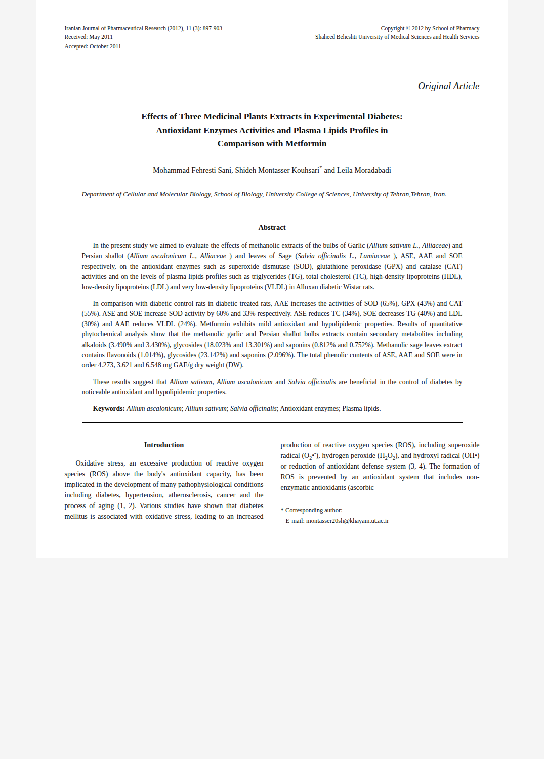Iranian Journal of Pharmaceutical Research (2012), 11 (3): 897-903
Received: May 2011
Accepted: October 2011
Copyright © 2012 by School of Pharmacy
Shaheed Beheshti University of Medical Sciences and Health Services
Original Article
Effects of Three Medicinal Plants Extracts in Experimental Diabetes:
Antioxidant Enzymes Activities and Plasma Lipids Profiles in
Comparison with Metformin
Mohammad Fehresti Sani, Shideh Montasser Kouhsari* and Leila Moradabadi
Department of Cellular and Molecular Biology, School of Biology, University College of Sciences, University of Tehran,Tehran, Iran.
Abstract
In the present study we aimed to evaluate the effects of methanolic extracts of the bulbs of Garlic (Allium sativum L., Alliaceae) and Persian shallot (Allium ascalonicum L., Alliaceae ) and leaves of Sage (Salvia officinalis L., Lamiaceae ), ASE, AAE and SOE respectively, on the antioxidant enzymes such as superoxide dismutase (SOD), glutathione peroxidase (GPX) and catalase (CAT) activities and on the levels of plasma lipids profiles such as triglycerides (TG), total cholesterol (TC), high-density lipoproteins (HDL), low-density lipoproteins (LDL) and very low-density lipoproteins (VLDL) in Alloxan diabetic Wistar rats.
In comparison with diabetic control rats in diabetic treated rats, AAE increases the activities of SOD (65%), GPX (43%) and CAT (55%). ASE and SOE increase SOD activity by 60% and 33% respectively. ASE reduces TC (34%), SOE decreases TG (40%) and LDL (30%) and AAE reduces VLDL (24%). Metformin exhibits mild antioxidant and hypolipidemic properties. Results of quantitative phytochemical analysis show that the methanolic garlic and Persian shallot bulbs extracts contain secondary metabolites including alkaloids (3.490% and 3.430%), glycosides (18.023% and 13.301%) and saponins (0.812% and 0.752%). Methanolic sage leaves extract contains flavonoids (1.014%), glycosides (23.142%) and saponins (2.096%). The total phenolic contents of ASE, AAE and SOE were in order 4.273, 3.621 and 6.548 mg GAE/g dry weight (DW).
These results suggest that Allium sativum, Allium ascalonicum and Salvia officinalis are beneficial in the control of diabetes by noticeable antioxidant and hypolipidemic properties.
Keywords: Allium ascalonicum; Allium sativum; Salvia officinalis; Antioxidant enzymes; Plasma lipids.
Introduction
Oxidative stress, an excessive production of reactive oxygen species (ROS) above the body's antioxidant capacity, has been implicated in the development of many pathophysiological conditions including diabetes, hypertension, atherosclerosis, cancer and the process of aging (1, 2). Various studies have shown that diabetes mellitus is associated with oxidative stress, leading to an increased production of reactive oxygen species (ROS), including superoxide radical (O2•-), hydrogen peroxide (H2O2), and hydroxyl radical (OH•) or reduction of antioxidant defense system (3, 4). The formation of ROS is prevented by an antioxidant system that includes non-enzymatic antioxidants (ascorbic
* Corresponding author:
E-mail: montasser20sh@khayam.ut.ac.ir